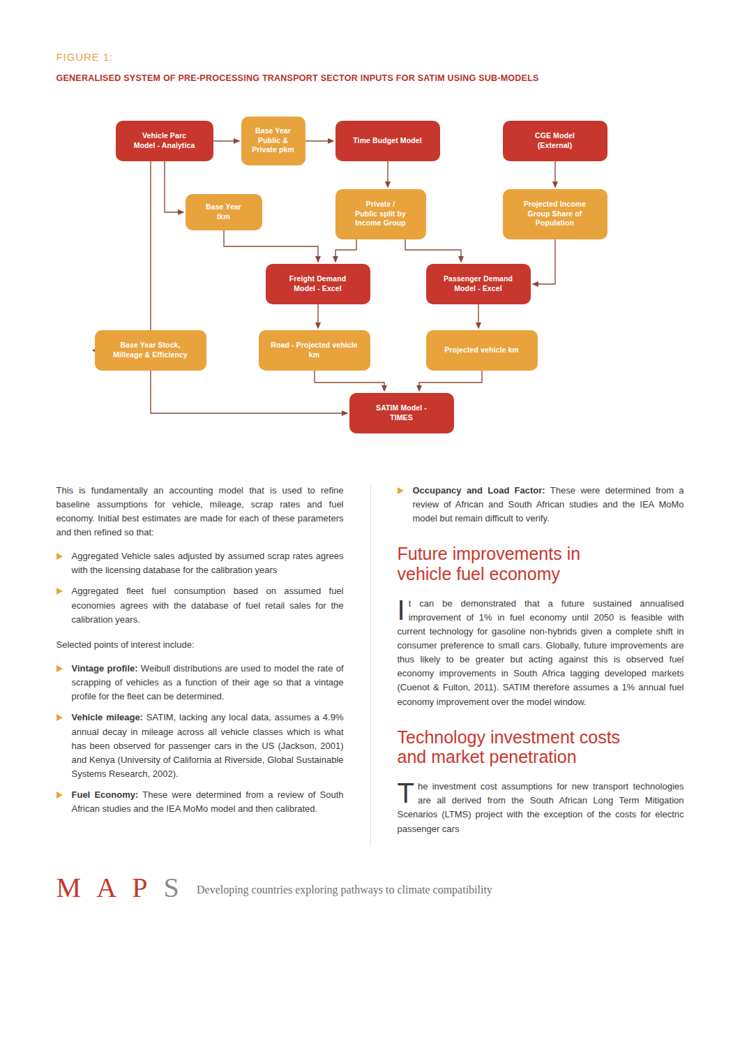FIGURE 1:
Generalised system of pre-processing transport sector inputs for SATIM using sub-models
Vehicle Parc
Model - Analytica
Base Year
Public &
Private pkm
Time Budget Model
CGE Model
(External)
Base Year
tkm
Private /
Public split by
Income Group
Projected Income
Group Share of
Population
Freight Demand
Model - Excel
Passenger Demand
Model - Excel
Base Year Stock,
Milleage & Efficiency
Road - Projected vehicle
km
Projected vehicle km
SATIM Model -
TIMES
This is fundamentally an accounting model that is used to refine baseline assumptions for vehicle, mileage, scrap rates and fuel economy. Initial best estimates are made for each of these parameters and then refined so that:
Aggregated Vehicle sales adjusted by assumed scrap rates agrees with the licensing database for the calibration years
Aggregated fleet fuel consumption based on assumed fuel economies agrees with the database of fuel retail sales for the calibration years.
Selected points of interest include:
Vintage profile: Weibull distributions are used to model the rate of scrapping of vehicles as a function of their age so that a vintage profile for the fleet can be determined.
Vehicle mileage: SATIM, lacking any local data, assumes a 4.9% annual decay in mileage across all vehicle classes which is what has been observed for passenger cars in the US (Jackson, 2001) and Kenya (University of California at Riverside, Global Sustainable Systems Research, 2002).
Fuel Economy: These were determined from a review of South African studies and the IEA MoMo model and then calibrated.
Occupancy and Load Factor: These were determined from a review of African and South African studies and the IEA MoMo model but remain difficult to verify.
Future improvements in
vehicle fuel economy
It can be demonstrated that a future sustained annualised improvement of 1% in fuel economy until 2050 is feasible with current technology for gasoline non-hybrids given a complete shift in consumer preference to small cars. Globally, future improvements are thus likely to be greater but acting against this is observed fuel economy improvements in South Africa lagging developed markets (Cuenot & Fulton, 2011). SATIM therefore assumes a 1% annual fuel economy improvement over the model window.
Technology investment costs
and market penetration
The investment cost assumptions for new transport technologies are all derived from the South African Long Term Mitigation Scenarios (LTMS) project with the exception of the costs for electric passenger cars
M A P S
Developing countries exploring pathways to climate compatibility